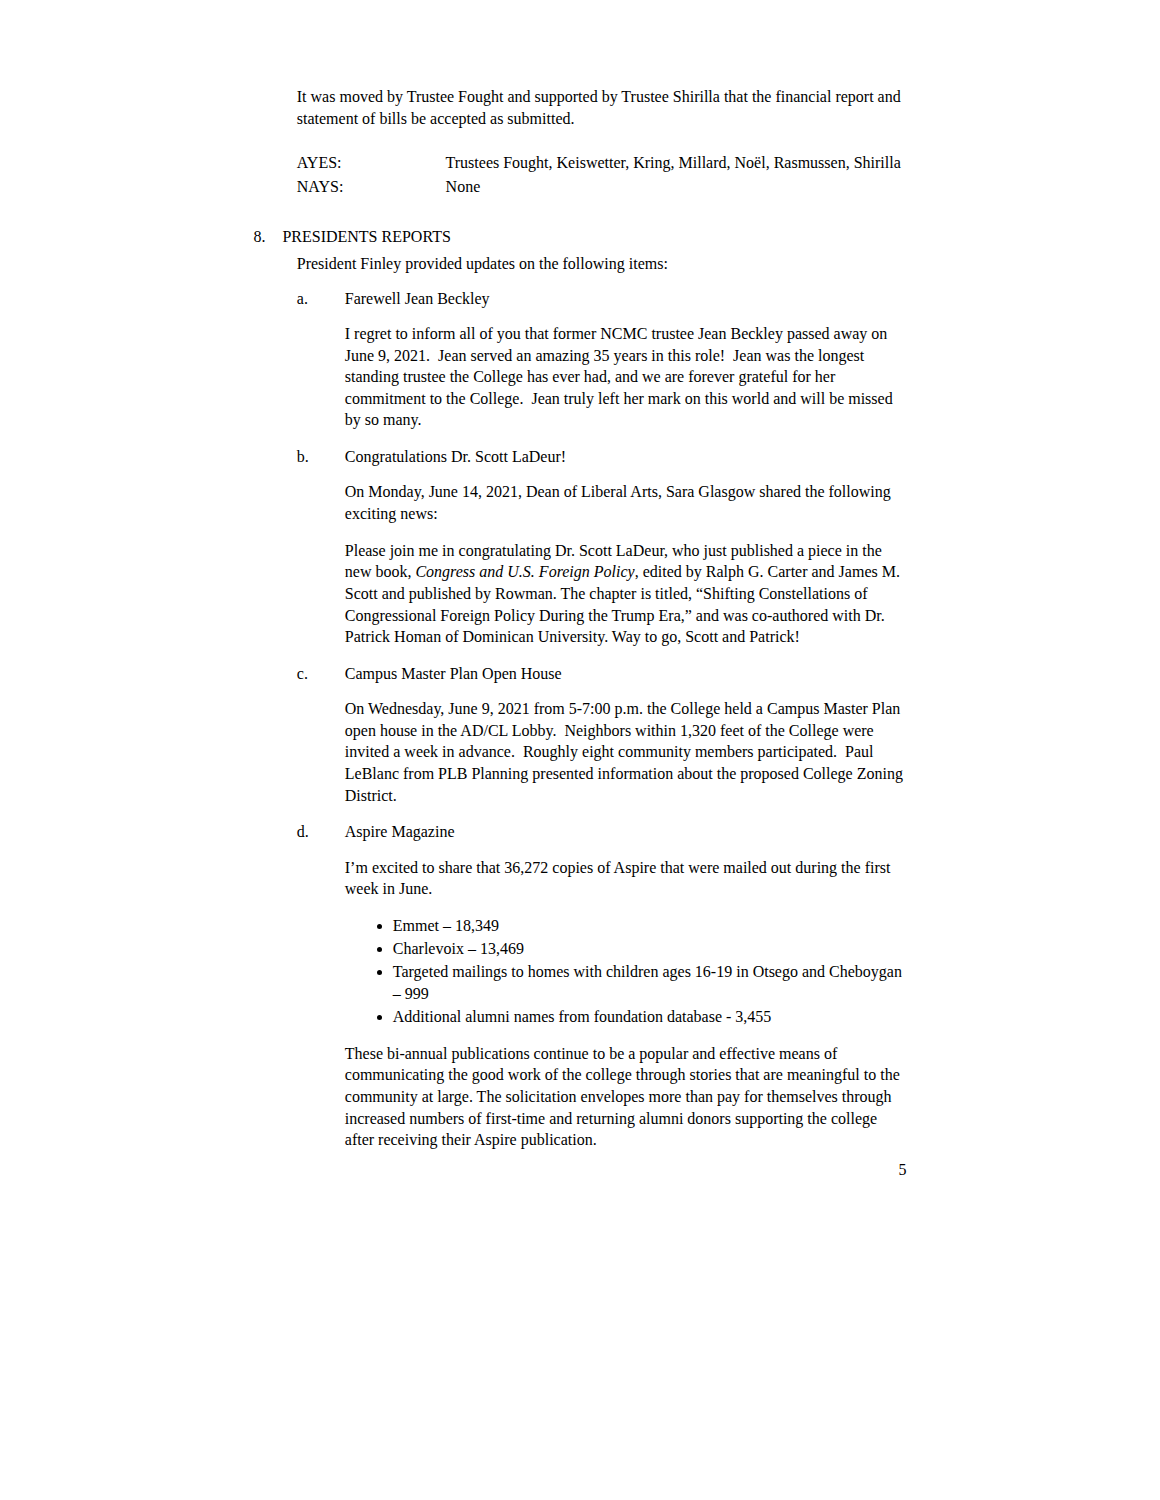It was moved by Trustee Fought and supported by Trustee Shirilla that the financial report and statement of bills be accepted as submitted.
| AYES: | Trustees Fought, Keiswetter, Kring, Millard, Noël, Rasmussen, Shirilla |
| NAYS: | None |
8. PRESIDENTS REPORTS
President Finley provided updates on the following items:
a. Farewell Jean Beckley
I regret to inform all of you that former NCMC trustee Jean Beckley passed away on June 9, 2021. Jean served an amazing 35 years in this role! Jean was the longest standing trustee the College has ever had, and we are forever grateful for her commitment to the College. Jean truly left her mark on this world and will be missed by so many.
b. Congratulations Dr. Scott LaDeur!
On Monday, June 14, 2021, Dean of Liberal Arts, Sara Glasgow shared the following exciting news:
Please join me in congratulating Dr. Scott LaDeur, who just published a piece in the new book, Congress and U.S. Foreign Policy, edited by Ralph G. Carter and James M. Scott and published by Rowman. The chapter is titled, “Shifting Constellations of Congressional Foreign Policy During the Trump Era,” and was co-authored with Dr. Patrick Homan of Dominican University. Way to go, Scott and Patrick!
c. Campus Master Plan Open House
On Wednesday, June 9, 2021 from 5-7:00 p.m. the College held a Campus Master Plan open house in the AD/CL Lobby. Neighbors within 1,320 feet of the College were invited a week in advance. Roughly eight community members participated. Paul LeBlanc from PLB Planning presented information about the proposed College Zoning District.
d. Aspire Magazine
I’m excited to share that 36,272 copies of Aspire that were mailed out during the first week in June.
Emmet – 18,349
Charlevoix – 13,469
Targeted mailings to homes with children ages 16-19 in Otsego and Cheboygan – 999
Additional alumni names from foundation database - 3,455
These bi-annual publications continue to be a popular and effective means of communicating the good work of the college through stories that are meaningful to the community at large. The solicitation envelopes more than pay for themselves through increased numbers of first-time and returning alumni donors supporting the college after receiving their Aspire publication.
5